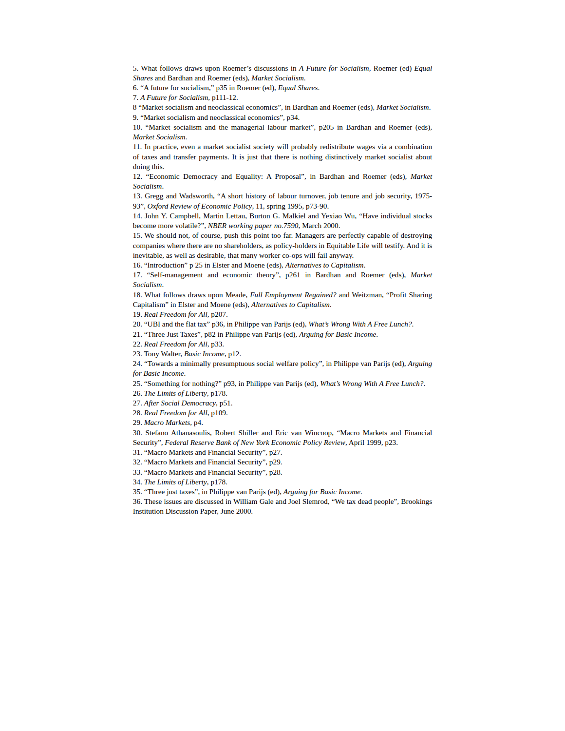5. What follows draws upon Roemer’s discussions in A Future for Socialism, Roemer (ed) Equal Shares and Bardhan and Roemer (eds), Market Socialism.
6. “A future for socialism,” p35 in Roemer (ed), Equal Shares.
7. A Future for Socialism, p111-12.
8 “Market socialism and neoclassical economics”, in Bardhan and Roemer (eds), Market Socialism.
9. “Market socialism and neoclassical economics”, p34.
10. “Market socialism and the managerial labour market”, p205 in Bardhan and Roemer (eds), Market Socialism.
11. In practice, even a market socialist society will probably redistribute wages via a combination of taxes and transfer payments. It is just that there is nothing distinctively market socialist about doing this.
12. “Economic Democracy and Equality: A Proposal”, in Bardhan and Roemer (eds), Market Socialism.
13. Gregg and Wadsworth, “A short history of labour turnover, job tenure and job security, 1975-93”, Oxford Review of Economic Policy, 11, spring 1995, p73-90.
14. John Y. Campbell, Martin Lettau, Burton G. Malkiel and Yexiao Wu, “Have individual stocks become more volatile?”, NBER working paper no.7590, March 2000.
15. We should not, of course, push this point too far. Managers are perfectly capable of destroying companies where there are no shareholders, as policy-holders in Equitable Life will testify. And it is inevitable, as well as desirable, that many worker co-ops will fail anyway.
16. “Introduction” p 25 in Elster and Moene (eds), Alternatives to Capitalism.
17. “Self-management and economic theory”, p261 in Bardhan and Roemer (eds), Market Socialism.
18. What follows draws upon Meade, Full Employment Regained? and Weitzman, “Profit Sharing Capitalism” in Elster and Moene (eds), Alternatives to Capitalism.
19. Real Freedom for All, p207.
20. “UBI and the flat tax” p36, in Philippe van Parijs (ed), What’s Wrong With A Free Lunch?.
21. “Three Just Taxes”, p82 in Philippe van Parijs (ed), Arguing for Basic Income.
22. Real Freedom for All, p33.
23. Tony Walter, Basic Income, p12.
24. “Towards a minimally presumptuous social welfare policy”, in Philippe van Parijs (ed), Arguing for Basic Income.
25. “Something for nothing?” p93, in Philippe van Parijs (ed), What’s Wrong With A Free Lunch?.
26. The Limits of Liberty, p178.
27. After Social Democracy, p51.
28. Real Freedom for All, p109.
29. Macro Markets, p4.
30. Stefano Athanasoulis, Robert Shiller and Eric van Wincoop, “Macro Markets and Financial Security”, Federal Reserve Bank of New York Economic Policy Review, April 1999, p23.
31. “Macro Markets and Financial Security”, p27.
32. “Macro Markets and Financial Security”, p29.
33. “Macro Markets and Financial Security”, p28.
34. The Limits of Liberty, p178.
35. “Three just taxes”, in Philippe van Parijs (ed), Arguing for Basic Income.
36. These issues are discussed in William Gale and Joel Slemrod, “We tax dead people”, Brookings Institution Discussion Paper, June 2000.